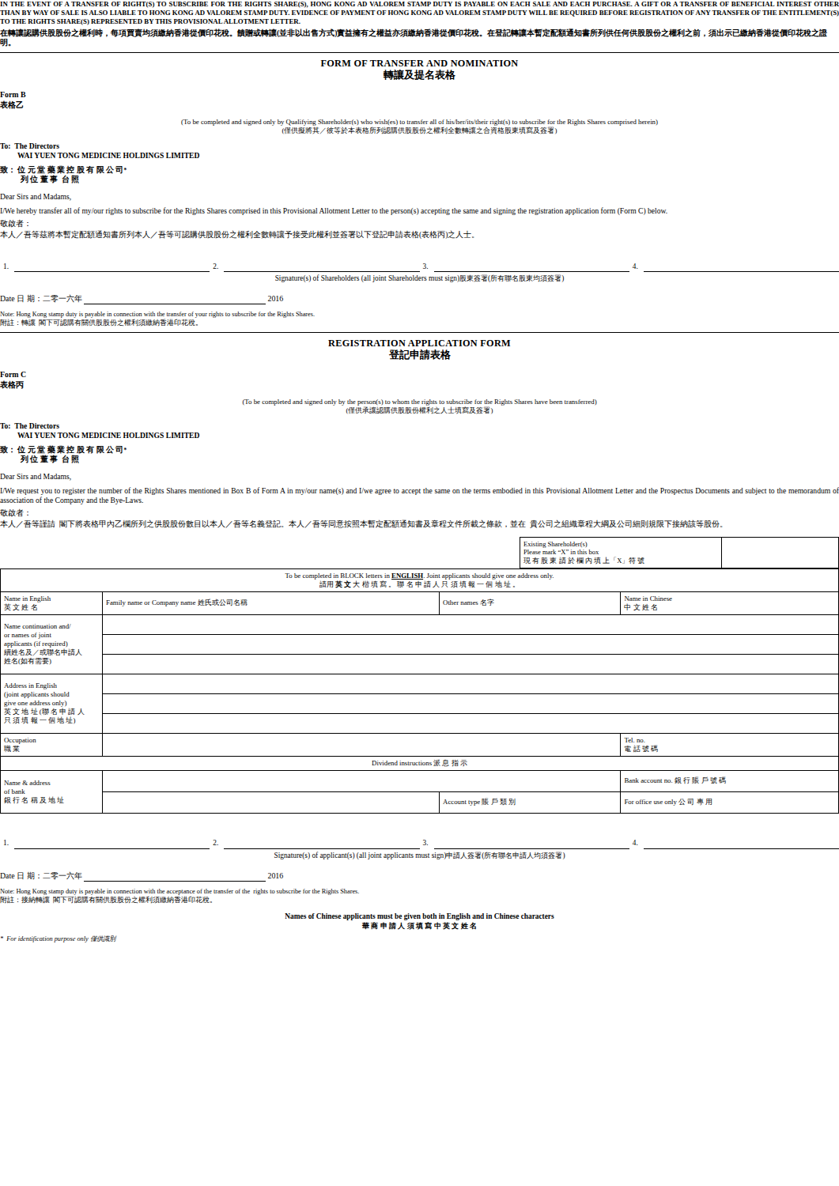IN THE EVENT OF A TRANSFER OF RIGHT(S) TO SUBSCRIBE FOR THE RIGHTS SHARE(S), HONG KONG AD VALOREM STAMP DUTY IS PAYABLE ON EACH SALE AND EACH PURCHASE. A GIFT OR A TRANSFER OF BENEFICIAL INTEREST OTHER THAN BY WAY OF SALE IS ALSO LIABLE TO HONG KONG AD VALOREM STAMP DUTY. EVIDENCE OF PAYMENT OF HONG KONG AD VALOREM STAMP DUTY WILL BE REQUIRED BEFORE REGISTRATION OF ANY TRANSFER OF THE ENTITLEMENT(S) TO THE RIGHTS SHARE(S) REPRESENTED BY THIS PROVISIONAL ALLOTMENT LETTER.
在轉讓認購供股股份之權利時，每項買賣均須繳納香港從價印花稅。饋贈或轉讓(並非以出售方式)實益擁有之權益亦須繳納香港從價印花稅。在登記轉讓本暫定配額通知書所列供任何供股股份之權利之前，須出示已繳納香港從價印花稅之證明。
FORM OF TRANSFER AND NOMINATION
轉讓及提名表格
Form B
表格乙
(To be completed and signed only by Qualifying Shareholder(s) who wish(es) to transfer all of his/her/its/their right(s) to subscribe for the Rights Shares comprised herein)
(僅供擬將其／彼等於本表格所列認購供股股份之權利全數轉讓之合資格股東填寫及簽署)
To: The Directors
WAI YUEN TONG MEDICINE HOLDINGS LIMITED
致： 位 元 堂 藥 業 控 股 有 限 公 司*
列 位 董 事 台 照
Dear Sirs and Madams,
I/We hereby transfer all of my/our rights to subscribe for the Rights Shares comprised in this Provisional Allotment Letter to the person(s) accepting the same and signing the registration application form (Form C) below.
敬啟者：
本人／吾等茲將本暫定配額通知書所列本人／吾等可認購供股股份之權利全數轉讓予接受此權利並簽署以下登記申請表格(表格丙)之人士。
| 1. | | 2. | | 3. | | 4. | |
Signature(s) of Shareholders (all joint Shareholders must sign)股東簽署(所有聯名股東均須簽署)
Date 日 期：二零一六年 2016
Note: Hong Kong stamp duty is payable in connection with the transfer of your rights to subscribe for the Rights Shares.
附註：轉讓 閣下可認購有關供股股份之權利須繳納香港印花稅。
REGISTRATION APPLICATION FORM
登記申請表格
Form C
表格丙
(To be completed and signed only by the person(s) to whom the rights to subscribe for the Rights Shares have been transferred)
(僅供承讓認購供股股份權利之人士填寫及簽署)
To: The Directors
WAI YUEN TONG MEDICINE HOLDINGS LIMITED
致： 位 元 堂 藥 業 控 股 有 限 公 司*
列 位 董 事 台 照
Dear Sirs and Madams,
I/We request you to register the number of the Rights Shares mentioned in Box B of Form A in my/our name(s) and I/we agree to accept the same on the terms embodied in this Provisional Allotment Letter and the Prospectus Documents and subject to the memorandum of association of the Company and the Bye-Laws.
敬啟者：
本人／吾等謹請 閣下將表格甲內乙欄所列之供股股份數目以本人／吾等名義登記。本人／吾等同意按照本暫定配額通知書及章程文件所載之條款，並在 貴公司之組織章程大綱及公司細則規限下接納該等股份。
| | Existing Shareholder(s) Please mark “X” in this box 現 有 股 東 請 於 欄 內 填 上「X」符 號 | |
| To be completed in BLOCK letters in ENGLISH . Joint applicants should give one address only. 請用 英 文 大 楷 填 寫 。 聯 名 申 請 人 只 須 填 報 一 個 地 址 。 |
| Name in English 英 文 姓 名 | Family name or Company name 姓氏或公司名稱 | Other names 名字 | Name in Chinese 中 文 姓 名 |
| Name continuation and/ or names of joint applicants (if required) 續姓名及／或聯名申請人 姓名(如有需要) | |
| Address in English (joint applicants should give one address only) 英 文 地 址 (聯 名 申 請 人 只 須 填 報 一 個 地 址) | |
| Occupation 職 業 | | Tel. no. 電 話 號 碼 |
| Dividend instructions 派 息 指 示 |
| Name & address of bank 銀 行 名 稱 及 地 址 | | Bank account no. 銀 行 賬 戶 號 碼 |
| | Account type 賬 戶 類 別 | For office use only 公 司 專 用 |
| 1. | | 2. | | 3. | | 4. | |
Signature(s) of applicant(s) (all joint applicants must sign)申請人簽署(所有聯名申請人均須簽署)
Date 日 期：二零一六年 2016
Note: Hong Kong stamp duty is payable in connection with the acceptance of the transfer of the rights to subscribe for the Rights Shares.
附註：接納轉讓 閣下可認購有關供股股份之權利須繳納香港印花稅。
Names of Chinese applicants must be given both in English and in Chinese characters
華 商 申 請 人 須 填 寫 中 英 文 姓 名
* For identification purpose only 僅供識別